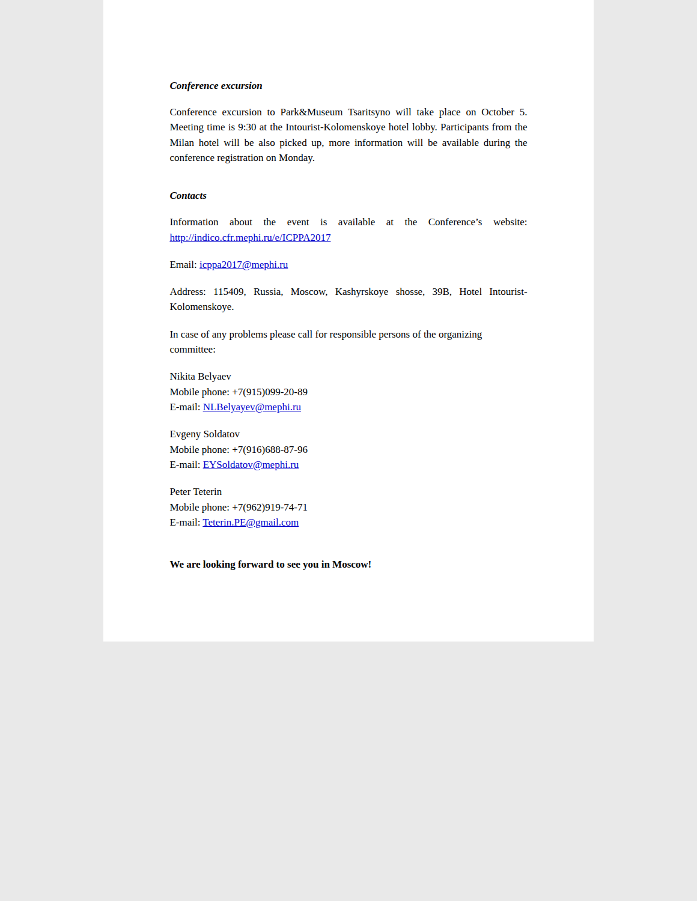Conference excursion
Conference excursion to Park&Museum Tsaritsyno will take place on October 5. Meeting time is 9:30 at the Intourist-Kolomenskoye hotel lobby. Participants from the Milan hotel will be also picked up, more information will be available during the conference registration on Monday.
Contacts
Information about the event is available at the Conference’s website:
http://indico.cfr.mephi.ru/e/ICPPA2017
Email: icppa2017@mephi.ru
Address: 115409, Russia, Moscow, Kashyrskoye shosse, 39B, Hotel Intourist-Kolomenskoye.
In case of any problems please call for responsible persons of the organizing committee:
Nikita Belyaev Mobile phone: +7(915)099-20-89 E-mail: NLBelyayev@mephi.ru
Evgeny Soldatov Mobile phone: +7(916)688-87-96 E-mail: EYSoldatov@mephi.ru
Peter Teterin Mobile phone: +7(962)919-74-71 E-mail: Teterin.PE@gmail.com
We are looking forward to see you in Moscow!